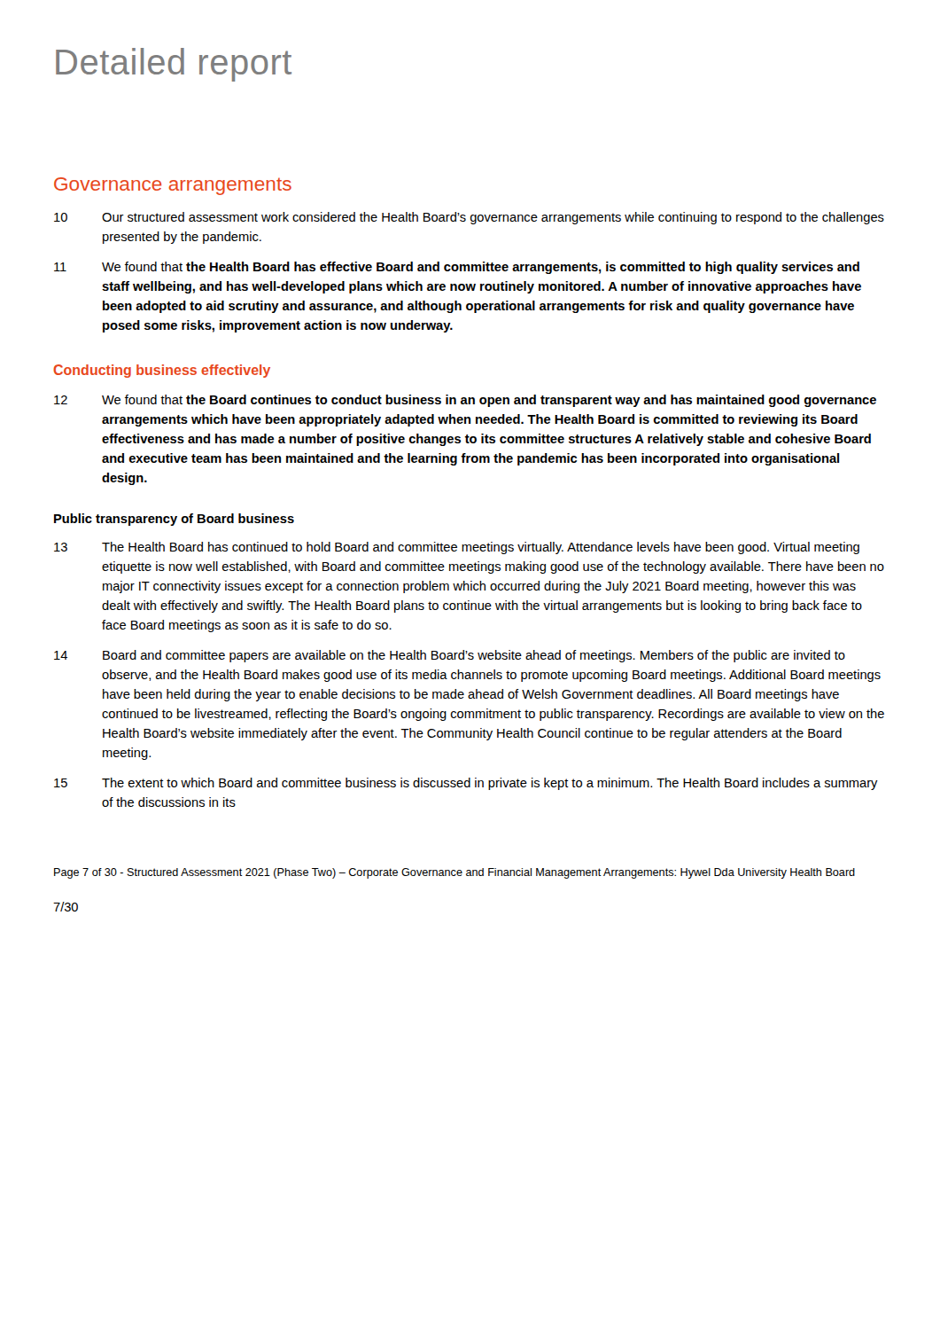Detailed report
Governance arrangements
10
Our structured assessment work considered the Health Board’s governance arrangements while continuing to respond to the challenges presented by the pandemic.
11
We found that the Health Board has effective Board and committee arrangements, is committed to high quality services and staff wellbeing, and has well-developed plans which are now routinely monitored. A number of innovative approaches have been adopted to aid scrutiny and assurance, and although operational arrangements for risk and quality governance have posed some risks, improvement action is now underway.
Conducting business effectively
12
We found that the Board continues to conduct business in an open and transparent way and has maintained good governance arrangements which have been appropriately adapted when needed. The Health Board is committed to reviewing its Board effectiveness and has made a number of positive changes to its committee structures A relatively stable and cohesive Board and executive team has been maintained and the learning from the pandemic has been incorporated into organisational design.
Public transparency of Board business
13
The Health Board has continued to hold Board and committee meetings virtually. Attendance levels have been good. Virtual meeting etiquette is now well established, with Board and committee meetings making good use of the technology available. There have been no major IT connectivity issues except for a connection problem which occurred during the July 2021 Board meeting, however this was dealt with effectively and swiftly. The Health Board plans to continue with the virtual arrangements but is looking to bring back face to face Board meetings as soon as it is safe to do so.
14
Board and committee papers are available on the Health Board’s website ahead of meetings. Members of the public are invited to observe, and the Health Board makes good use of its media channels to promote upcoming Board meetings. Additional Board meetings have been held during the year to enable decisions to be made ahead of Welsh Government deadlines. All Board meetings have continued to be livestreamed, reflecting the Board’s ongoing commitment to public transparency. Recordings are available to view on the Health Board’s website immediately after the event. The Community Health Council continue to be regular attenders at the Board meeting.
15
The extent to which Board and committee business is discussed in private is kept to a minimum. The Health Board includes a summary of the discussions in its
Page 7 of 30 - Structured Assessment 2021 (Phase Two) – Corporate Governance and Financial Management Arrangements: Hywel Dda University Health Board
7/30